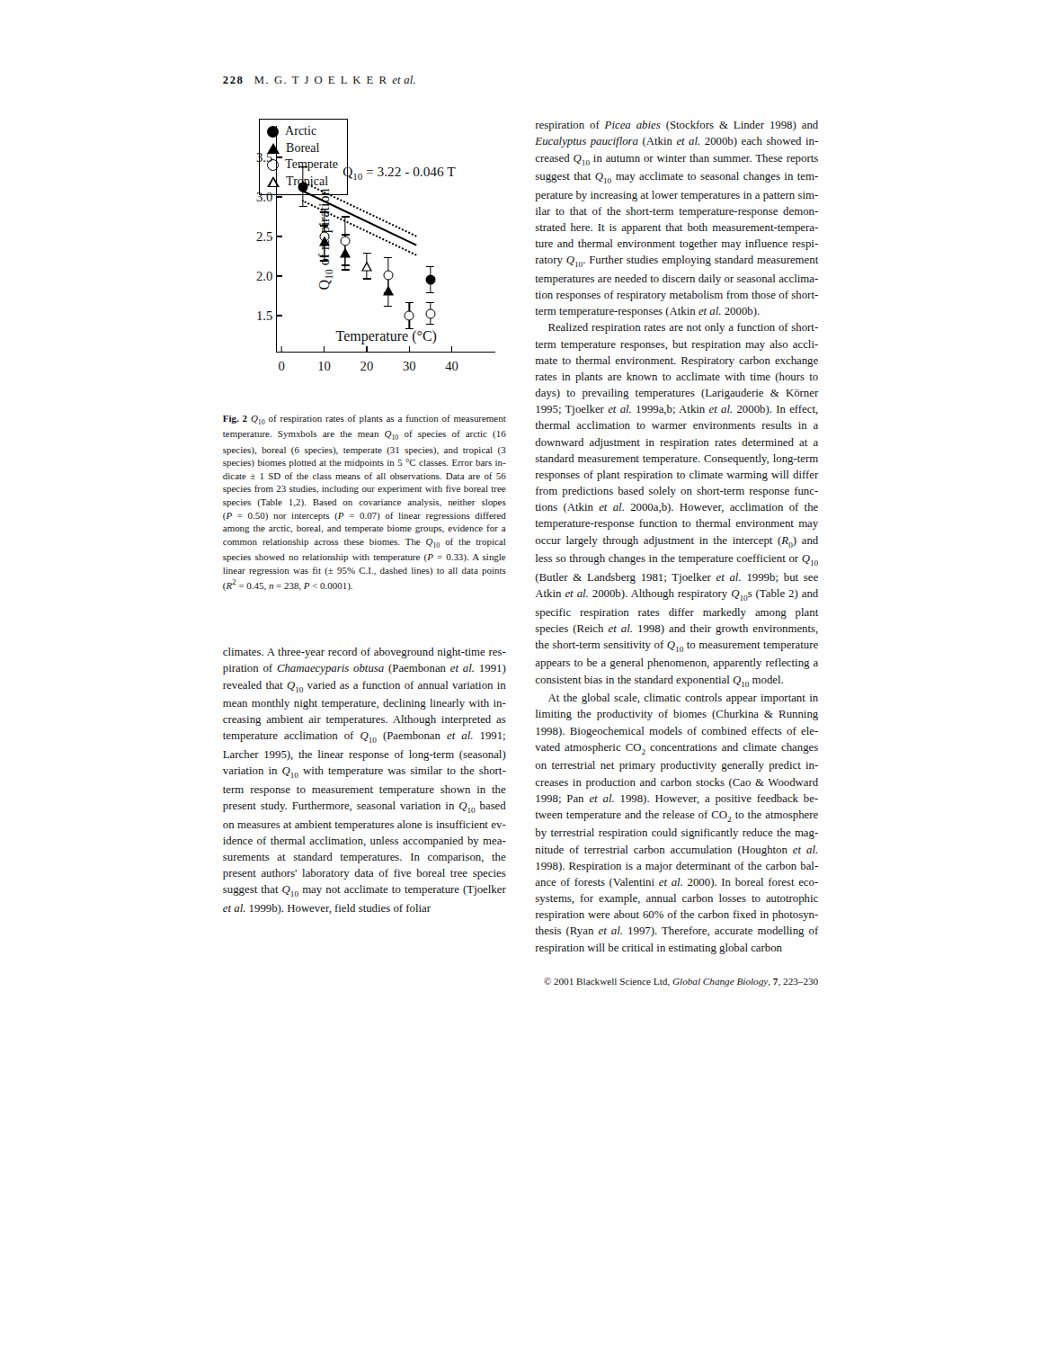228 M. G. T J O E L K E R et al.
Arctic
Boreal
Temperate
Tropical
Q10 of respiration
Temperature (°C)
3.5
3.0
2.5
2.0
1.5
0
10
20
30
40
Q10 = 3.22 - 0.046 T
Fig. 2 Q10 of respiration rates of plants as a function of measurement temperature. Symxbols are the mean Q10 of species of arctic (16 species), boreal (6 species), temperate (31 species), and tropical (3 species) biomes plotted at the midpoints in 5 °C classes. Error bars indicate ± 1 SD of the class means of all observations. Data are of 56 species from 23 studies, including our experiment with five boreal tree species (Table 1,2). Based on covariance analysis, neither slopes (P = 0.50) nor intercepts (P = 0.07) of linear regressions differed among the arctic, boreal, and temperate biome groups, evidence for a common relationship across these biomes. The Q10 of the tropical species showed no relationship with temperature (P = 0.33). A single linear regression was fit (± 95% C.I., dashed lines) to all data points (R2 = 0.45, n = 238, P < 0.0001).
climates. A three-year record of aboveground night-time respiration of Chamaecyparis obtusa (Paembonan et al. 1991) revealed that Q10 varied as a function of annual variation in mean monthly night temperature, declining linearly with increasing ambient air temperatures. Although interpreted as temperature acclimation of Q10 (Paembonan et al. 1991; Larcher 1995), the linear response of long-term (seasonal) variation in Q10 with temperature was similar to the short-term response to measurement temperature shown in the present study. Furthermore, seasonal variation in Q10 based on measures at ambient temperatures alone is insufficient evidence of thermal acclimation, unless accompanied by measurements at standard temperatures. In comparison, the present authors' laboratory data of five boreal tree species suggest that Q10 may not acclimate to temperature (Tjoelker et al. 1999b). However, field studies of foliar
respiration of Picea abies (Stockfors & Linder 1998) and Eucalyptus pauciflora (Atkin et al. 2000b) each showed increased Q10 in autumn or winter than summer. These reports suggest that Q10 may acclimate to seasonal changes in temperature by increasing at lower temperatures in a pattern similar to that of the short-term temperature-response demonstrated here. It is apparent that both measurement-temperature and thermal environment together may influence respiratory Q10. Further studies employing standard measurement temperatures are needed to discern daily or seasonal acclimation responses of respiratory metabolism from those of short-term temperature-responses (Atkin et al. 2000b).
Realized respiration rates are not only a function of short-term temperature responses, but respiration may also acclimate to thermal environment. Respiratory carbon exchange rates in plants are known to acclimate with time (hours to days) to prevailing temperatures (Larigauderie & Körner 1995; Tjoelker et al. 1999a,b; Atkin et al. 2000b). In effect, thermal acclimation to warmer environments results in a downward adjustment in respiration rates determined at a standard measurement temperature. Consequently, long-term responses of plant respiration to climate warming will differ from predictions based solely on short-term response functions (Atkin et al. 2000a,b). However, acclimation of the temperature-response function to thermal environment may occur largely through adjustment in the intercept (R0) and less so through changes in the temperature coefficient or Q10 (Butler & Landsberg 1981; Tjoelker et al. 1999b; but see Atkin et al. 2000b). Although respiratory Q10s (Table 2) and specific respiration rates differ markedly among plant species (Reich et al. 1998) and their growth environments, the short-term sensitivity of Q10 to measurement temperature appears to be a general phenomenon, apparently reflecting a consistent bias in the standard exponential Q10 model.
At the global scale, climatic controls appear important in limiting the productivity of biomes (Churkina & Running 1998). Biogeochemical models of combined effects of elevated atmospheric CO2 concentrations and climate changes on terrestrial net primary productivity generally predict increases in production and carbon stocks (Cao & Woodward 1998; Pan et al. 1998). However, a positive feedback between temperature and the release of CO2 to the atmosphere by terrestrial respiration could significantly reduce the magnitude of terrestrial carbon accumulation (Houghton et al. 1998). Respiration is a major determinant of the carbon balance of forests (Valentini et al. 2000). In boreal forest ecosystems, for example, annual carbon losses to autotrophic respiration were about 60% of the carbon fixed in photosynthesis (Ryan et al. 1997). Therefore, accurate modelling of respiration will be critical in estimating global carbon
© 2001 Blackwell Science Ltd, Global Change Biology, 7, 223–230